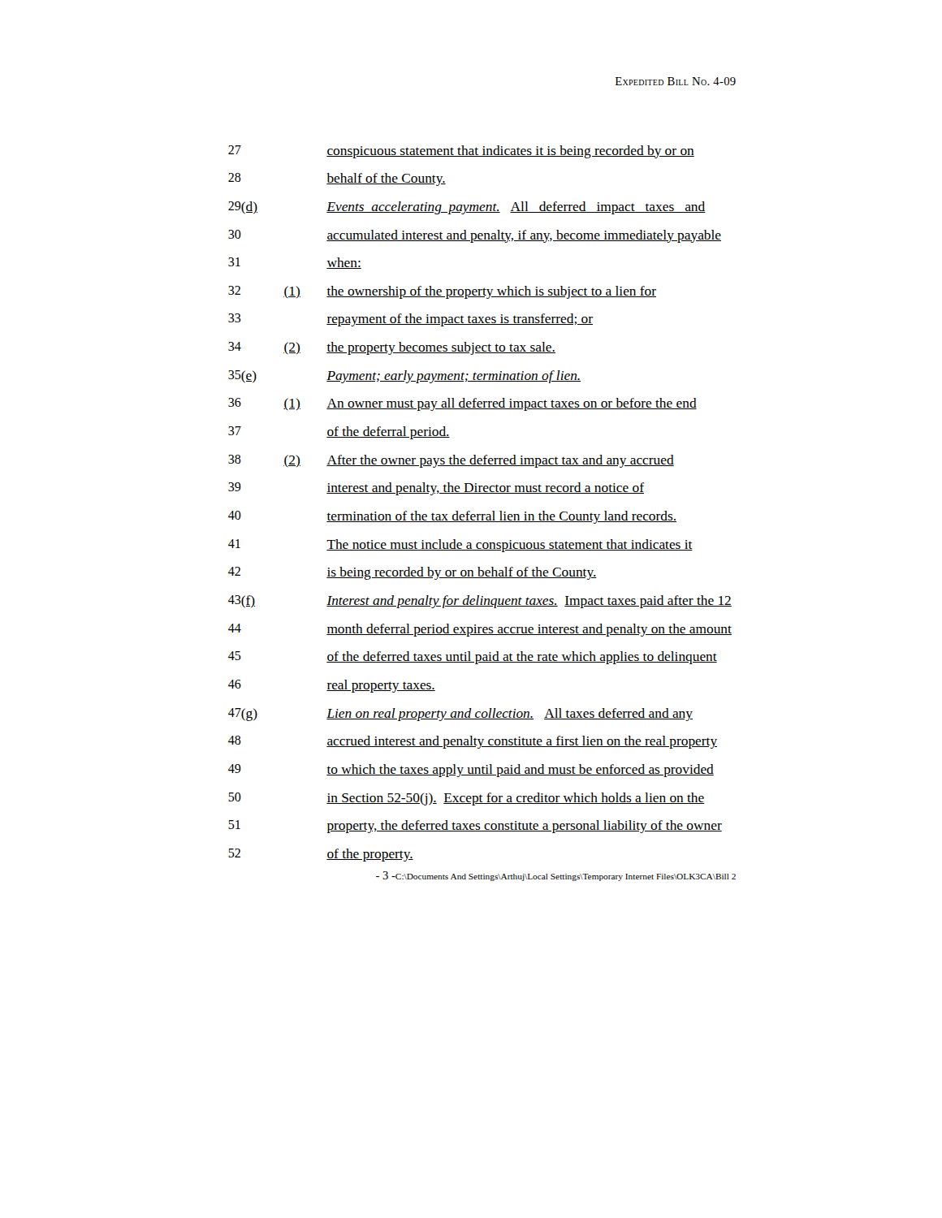Expedited Bill No. 4-09
| 27 | | | conspicuous statement that indicates it is being recorded by or on |
| 28 | | | behalf of the County. |
| 29 | (d) | | Events accelerating payment. All deferred impact taxes and |
| 30 | | | accumulated interest and penalty, if any, become immediately payable |
| 31 | | | when: |
| 32 | | (1) | the ownership of the property which is subject to a lien for |
| 33 | | | repayment of the impact taxes is transferred; or |
| 34 | | (2) | the property becomes subject to tax sale. |
| 35 | (e) | | Payment; early payment; termination of lien. |
| 36 | | (1) | An owner must pay all deferred impact taxes on or before the end |
| 37 | | | of the deferral period. |
| 38 | | (2) | After the owner pays the deferred impact tax and any accrued |
| 39 | | | interest and penalty, the Director must record a notice of |
| 40 | | | termination of the tax deferral lien in the County land records. |
| 41 | | | The notice must include a conspicuous statement that indicates it |
| 42 | | | is being recorded by or on behalf of the County. |
| 43 | (f) | | Interest and penalty for delinquent taxes. Impact taxes paid after the 12 |
| 44 | | | month deferral period expires accrue interest and penalty on the amount |
| 45 | | | of the deferred taxes until paid at the rate which applies to delinquent |
| 46 | | | real property taxes. |
| 47 | (g) | | Lien on real property and collection. All taxes deferred and any |
| 48 | | | accrued interest and penalty constitute a first lien on the real property |
| 49 | | | to which the taxes apply until paid and must be enforced as provided |
| 50 | | | in Section 52-50(j). Except for a creditor which holds a lien on the |
| 51 | | | property, the deferred taxes constitute a personal liability of the owner |
| 52 | | | of the property. |
- 3 -C:\Documents And Settings\Arthuj\Local Settings\Temporary Internet Files\OLK3CA\Bill 2